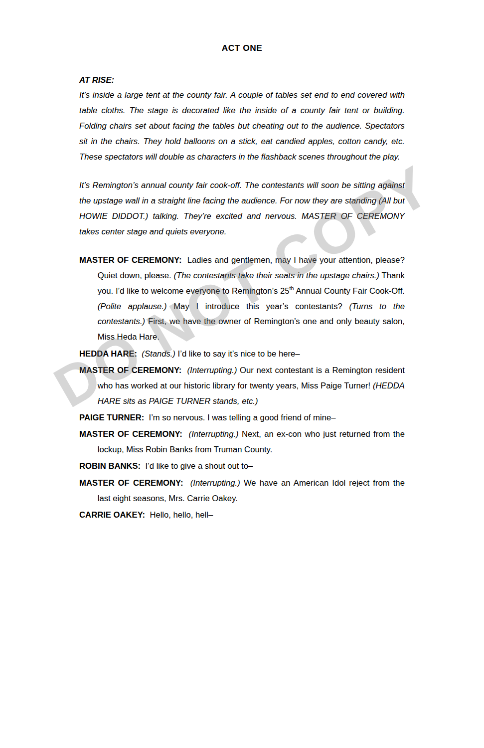DO NOT COPY
ACT ONE
AT RISE: It’s inside a large tent at the county fair. A couple of tables set end to end covered with table cloths. The stage is decorated like the inside of a county fair tent or building. Folding chairs set about facing the tables but cheating out to the audience. Spectators sit in the chairs. They hold balloons on a stick, eat candied apples, cotton candy, etc. These spectators will double as characters in the flashback scenes throughout the play.
It’s Remington’s annual county fair cook-off. The contestants will soon be sitting against the upstage wall in a straight line facing the audience. For now they are standing (All but HOWIE DIDDOT.) talking. They’re excited and nervous. MASTER OF CEREMONY takes center stage and quiets everyone.
MASTER OF CEREMONY: Ladies and gentlemen, may I have your attention, please? Quiet down, please. (The contestants take their seats in the upstage chairs.) Thank you. I’d like to welcome everyone to Remington’s 25th Annual County Fair Cook-Off. (Polite applause.) May I introduce this year’s contestants? (Turns to the contestants.) First, we have the owner of Remington’s one and only beauty salon, Miss Heda Hare.
HEDDA HARE: (Stands.) I’d like to say it’s nice to be here–
MASTER OF CEREMONY: (Interrupting.) Our next contestant is a Remington resident who has worked at our historic library for twenty years, Miss Paige Turner! (HEDDA HARE sits as PAIGE TURNER stands, etc.)
PAIGE TURNER: I’m so nervous. I was telling a good friend of mine–
MASTER OF CEREMONY: (Interrupting.) Next, an ex-con who just returned from the lockup, Miss Robin Banks from Truman County.
ROBIN BANKS: I’d like to give a shout out to–
MASTER OF CEREMONY: (Interrupting.) We have an American Idol reject from the last eight seasons, Mrs. Carrie Oakey.
CARRIE OAKEY: Hello, hello, hell–